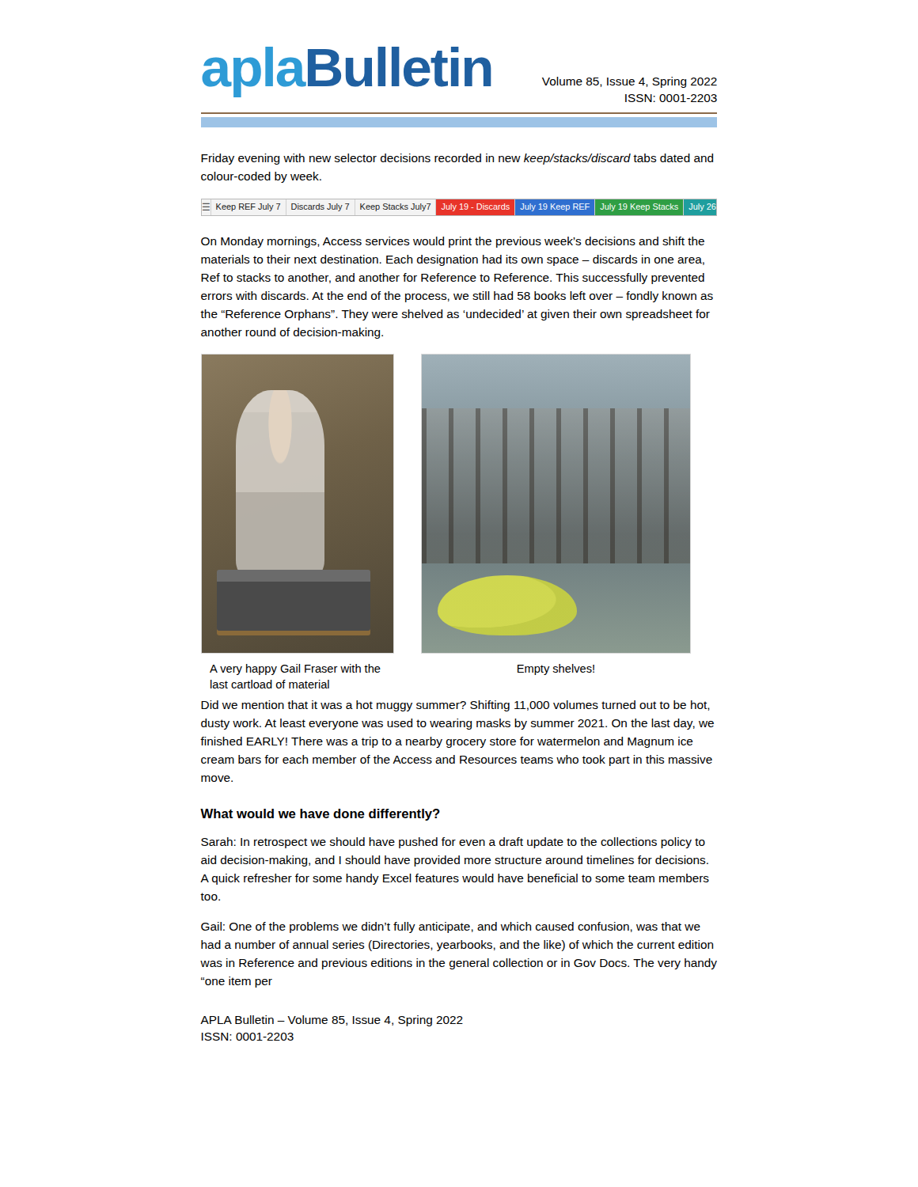apla Bulletin
Volume 85, Issue 4, Spring 2022
ISSN: 0001-2203
Friday evening with new selector decisions recorded in new keep/stacks/discard tabs dated and colour-coded by week.
☰
Keep REF July 7
Discards July 7
Keep Stacks July7
July 19 - Discards
July 19 Keep REF
July 19 Keep Stacks
July 26 - Keep stacks
July 26 - Keep REF
July
+
On Monday mornings, Access services would print the previous week’s decisions and shift the materials to their next destination. Each designation had its own space – discards in one area, Ref to stacks to another, and another for Reference to Reference. This successfully prevented errors with discards. At the end of the process, we still had 58 books left over – fondly known as the “Reference Orphans”. They were shelved as ‘undecided’ at given their own spreadsheet for another round of decision-making.
A very happy Gail Fraser with the last cartload of material
Empty shelves!
Did we mention that it was a hot muggy summer? Shifting 11,000 volumes turned out to be hot, dusty work. At least everyone was used to wearing masks by summer 2021. On the last day, we finished EARLY! There was a trip to a nearby grocery store for watermelon and Magnum ice cream bars for each member of the Access and Resources teams who took part in this massive move.
What would we have done differently?
Sarah: In retrospect we should have pushed for even a draft update to the collections policy to aid decision-making, and I should have provided more structure around timelines for decisions. A quick refresher for some handy Excel features would have beneficial to some team members too.
Gail: One of the problems we didn’t fully anticipate, and which caused confusion, was that we had a number of annual series (Directories, yearbooks, and the like) of which the current edition was in Reference and previous editions in the general collection or in Gov Docs. The very handy “one item per
APLA Bulletin – Volume 85, Issue 4, Spring 2022
ISSN: 0001-2203